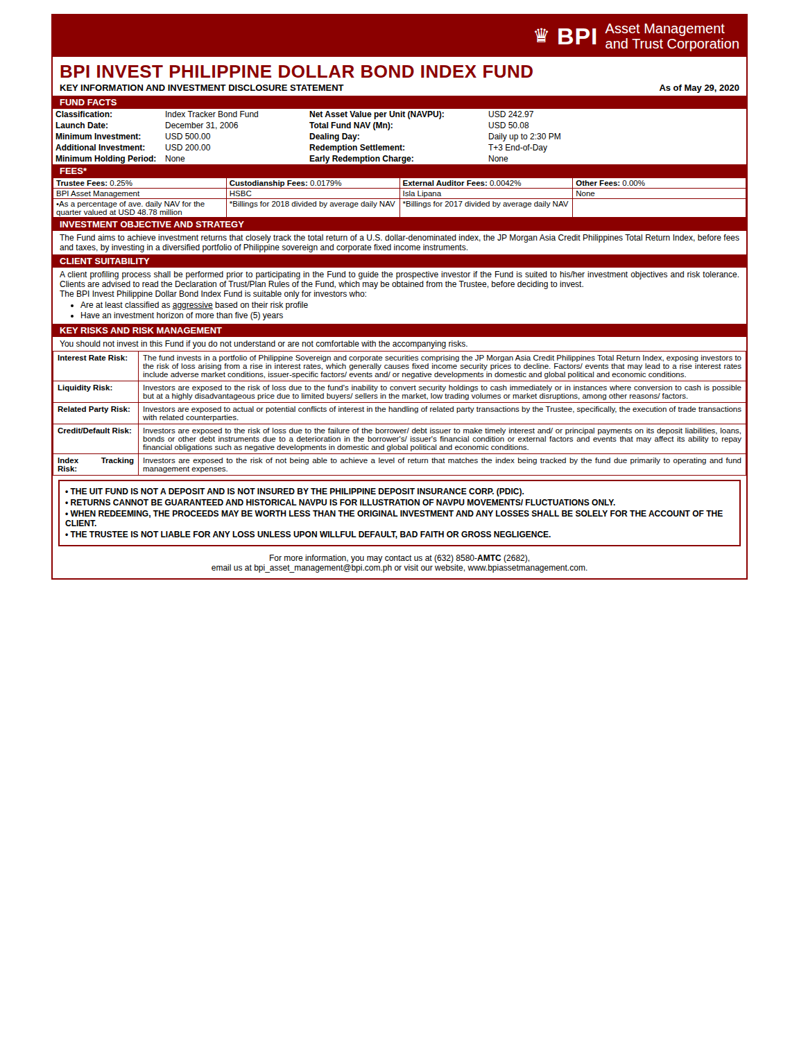♛ BPI Asset Management
and Trust Corporation
BPI INVEST PHILIPPINE DOLLAR BOND INDEX FUND
KEY INFORMATION AND INVESTMENT DISCLOSURE STATEMENT As of May 29, 2020
FUND FACTS
| Classification: | Index Tracker Bond Fund | Net Asset Value per Unit (NAVPU): | USD 242.97 |
| Launch Date: | December 31, 2006 | Total Fund NAV (Mn): | USD 50.08 |
| Minimum Investment: | USD 500.00 | Dealing Day: | Daily up to 2:30 PM |
| Additional Investment: | USD 200.00 | Redemption Settlement: | T+3 End-of-Day |
| Minimum Holding Period: | None | Early Redemption Charge: | None |
FEES*
| Trustee Fees: 0.25% | Custodianship Fees: 0.0179% | External Auditor Fees: 0.0042% | Other Fees: 0.00% |
| BPI Asset Management | HSBC | Isla Lipana | None |
| •As a percentage of ave. daily NAV for the quarter valued at USD 48.78 million | *Billings for 2018 divided by average daily NAV | *Billings for 2017 divided by average daily NAV | |
INVESTMENT OBJECTIVE AND STRATEGY
The Fund aims to achieve investment returns that closely track the total return of a U.S. dollar-denominated index, the JP Morgan Asia Credit Philippines Total Return Index, before fees and taxes, by investing in a diversified portfolio of Philippine sovereign and corporate fixed income instruments.
CLIENT SUITABILITY
A client profiling process shall be performed prior to participating in the Fund to guide the prospective investor if the Fund is suited to his/her investment objectives and risk tolerance. Clients are advised to read the Declaration of Trust/Plan Rules of the Fund, which may be obtained from the Trustee, before deciding to invest.
The BPI Invest Philippine Dollar Bond Index Fund is suitable only for investors who:
Are at least classified as aggressive based on their risk profile
Have an investment horizon of more than five (5) years
KEY RISKS AND RISK MANAGEMENT
You should not invest in this Fund if you do not understand or are not comfortable with the accompanying risks.
| Interest Rate Risk: | The fund invests in a portfolio of Philippine Sovereign and corporate securities comprising the JP Morgan Asia Credit Philippines Total Return Index, exposing investors to the risk of loss arising from a rise in interest rates, which generally causes fixed income security prices to decline. Factors/ events that may lead to a rise interest rates include adverse market conditions, issuer-specific factors/ events and/ or negative developments in domestic and global political and economic conditions. |
| Liquidity Risk: | Investors are exposed to the risk of loss due to the fund's inability to convert security holdings to cash immediately or in instances where conversion to cash is possible but at a highly disadvantageous price due to limited buyers/ sellers in the market, low trading volumes or market disruptions, among other reasons/ factors. |
| Related Party Risk: | Investors are exposed to actual or potential conflicts of interest in the handling of related party transactions by the Trustee, specifically, the execution of trade transactions with related counterparties. |
| Credit/Default Risk: | Investors are exposed to the risk of loss due to the failure of the borrower/ debt issuer to make timely interest and/ or principal payments on its deposit liabilities, loans, bonds or other debt instruments due to a deterioration in the borrower's/ issuer's financial condition or external factors and events that may affect its ability to repay financial obligations such as negative developments in domestic and global political and economic conditions. |
| Index Tracking Risk: | Investors are exposed to the risk of not being able to achieve a level of return that matches the index being tracked by the fund due primarily to operating and fund management expenses. |
• THE UIT FUND IS NOT A DEPOSIT AND IS NOT INSURED BY THE PHILIPPINE DEPOSIT INSURANCE CORP. (PDIC).
• RETURNS CANNOT BE GUARANTEED AND HISTORICAL NAVPU IS FOR ILLUSTRATION OF NAVPU MOVEMENTS/ FLUCTUATIONS ONLY.
• WHEN REDEEMING, THE PROCEEDS MAY BE WORTH LESS THAN THE ORIGINAL INVESTMENT AND ANY LOSSES SHALL BE SOLELY FOR THE ACCOUNT OF THE CLIENT.
• THE TRUSTEE IS NOT LIABLE FOR ANY LOSS UNLESS UPON WILLFUL DEFAULT, BAD FAITH OR GROSS NEGLIGENCE.
For more information, you may contact us at (632) 8580-AMTC (2682),
email us at bpi_asset_management@bpi.com.ph or visit our website, www.bpiassetmanagement.com.